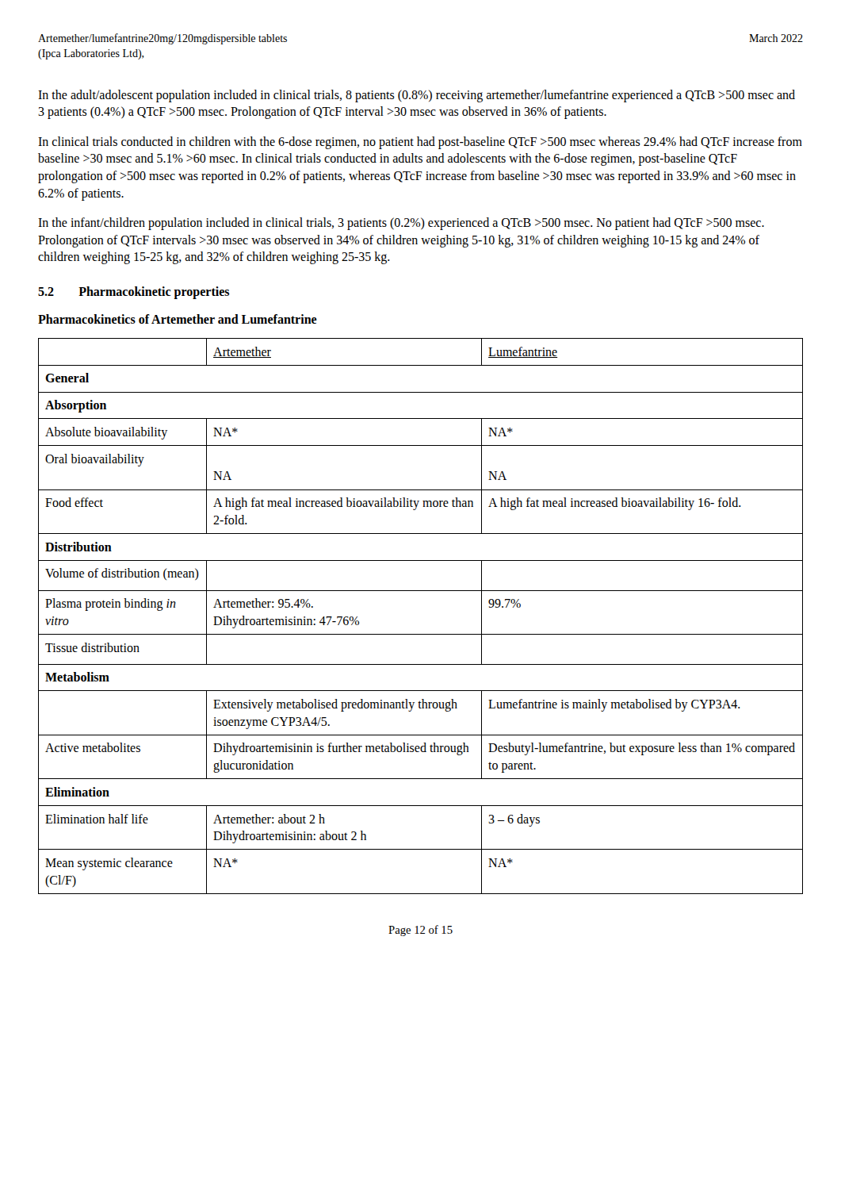Artemether/lumefantrine20mg/120mgdispersible tablets
(Ipca Laboratories Ltd),
March 2022
In the adult/adolescent population included in clinical trials, 8 patients (0.8%) receiving artemether/lumefantrine experienced a QTcB >500 msec and 3 patients (0.4%) a QTcF >500 msec. Prolongation of QTcF interval >30 msec was observed in 36% of patients.
In clinical trials conducted in children with the 6-dose regimen, no patient had post-baseline QTcF >500 msec whereas 29.4% had QTcF increase from baseline >30 msec and 5.1% >60 msec. In clinical trials conducted in adults and adolescents with the 6-dose regimen, post-baseline QTcF prolongation of >500 msec was reported in 0.2% of patients, whereas QTcF increase from baseline >30 msec was reported in 33.9% and >60 msec in 6.2% of patients.
In the infant/children population included in clinical trials, 3 patients (0.2%) experienced a QTcB >500 msec. No patient had QTcF >500 msec. Prolongation of QTcF intervals >30 msec was observed in 34% of children weighing 5-10 kg, 31% of children weighing 10-15 kg and 24% of children weighing 15-25 kg, and 32% of children weighing 25-35 kg.
5.2 Pharmacokinetic properties
Pharmacokinetics of Artemether and Lumefantrine
| | Artemether | Lumefantrine |
| General |
| Absorption |
| Absolute bioavailability | NA* | NA* |
| Oral bioavailability | NA | NA |
| Food effect | A high fat meal increased bioavailability more than 2-fold. | A high fat meal increased bioavailability 16- fold. |
| Distribution |
| Volume of distribution (mean) | | |
| Plasma protein binding in vitro | Artemether: 95.4%. Dihydroartemisinin: 47-76% | 99.7% |
| Tissue distribution | | |
| Metabolism |
| | Extensively metabolised predominantly through isoenzyme CYP3A4/5. | Lumefantrine is mainly metabolised by CYP3A4. |
| Active metabolites | Dihydroartemisinin is further metabolised through glucuronidation | Desbutyl-lumefantrine, but exposure less than 1% compared to parent. |
| Elimination |
| Elimination half life | Artemether: about 2 h Dihydroartemisinin: about 2 h | 3 – 6 days |
| Mean systemic clearance (Cl/F) | NA* | NA* |
Page 12 of 15